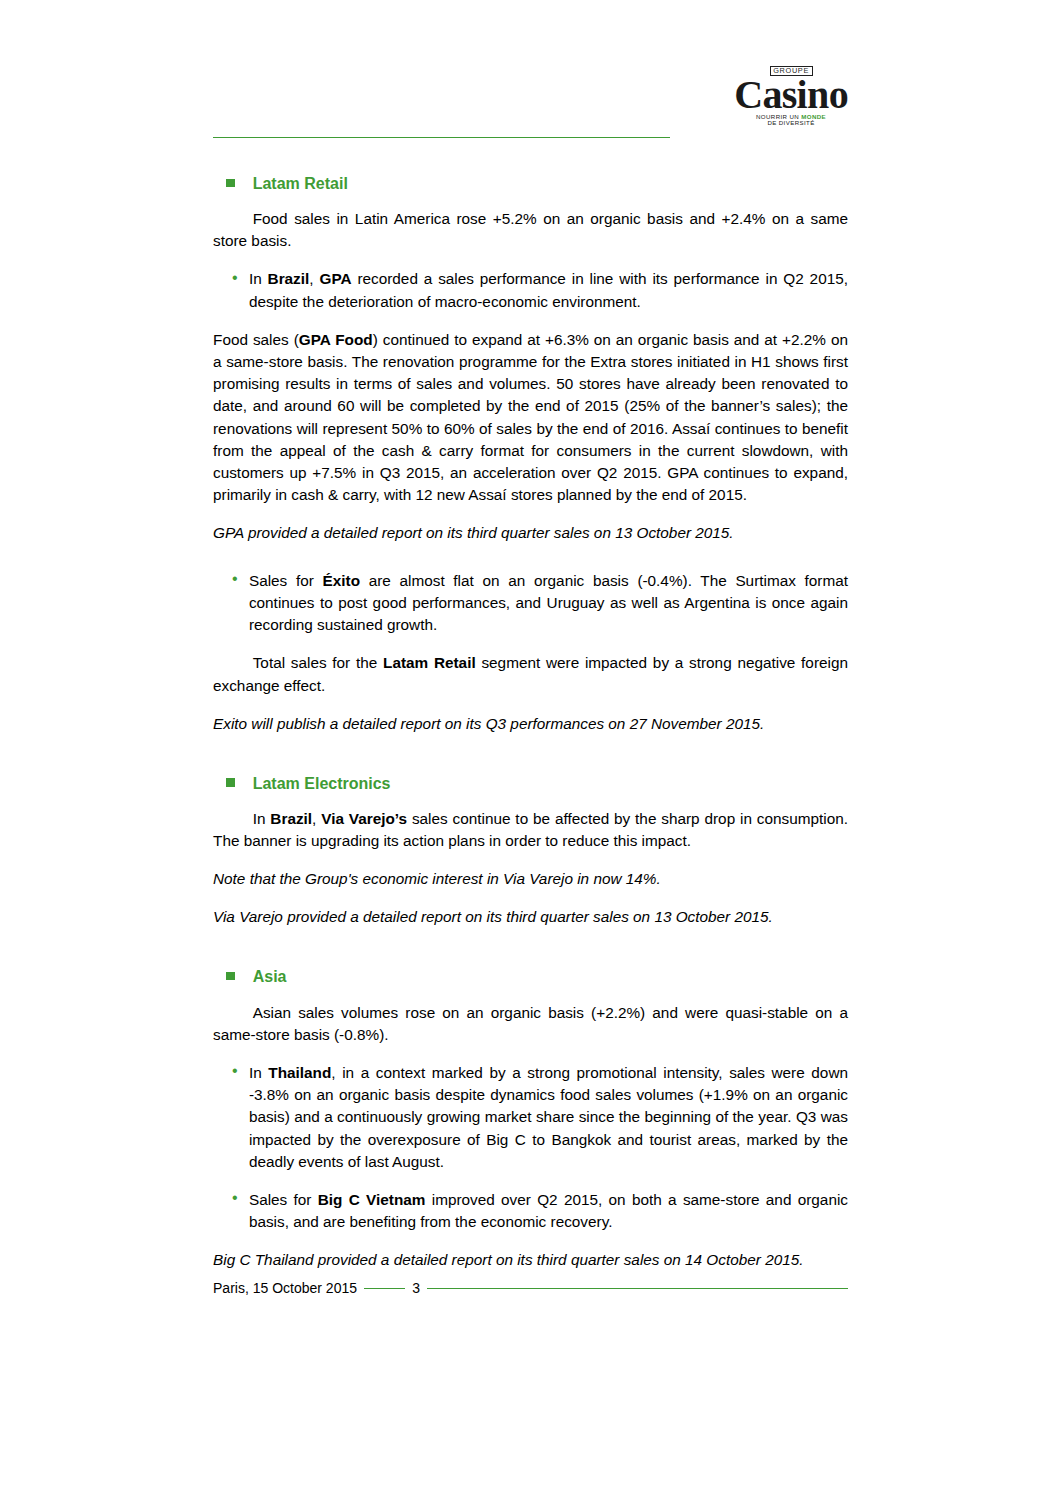GROUPE Casino NOURRIR UN MONDE
DE DIVERSITÉ
Latam Retail
Food sales in Latin America rose +5.2% on an organic basis and +2.4% on a same store basis.
In Brazil, GPA recorded a sales performance in line with its performance in Q2 2015, despite the deterioration of macro-economic environment.
Food sales (GPA Food) continued to expand at +6.3% on an organic basis and at +2.2% on a same-store basis. The renovation programme for the Extra stores initiated in H1 shows first promising results in terms of sales and volumes. 50 stores have already been renovated to date, and around 60 will be completed by the end of 2015 (25% of the banner’s sales); the renovations will represent 50% to 60% of sales by the end of 2016. Assaí continues to benefit from the appeal of the cash & carry format for consumers in the current slowdown, with customers up +7.5% in Q3 2015, an acceleration over Q2 2015. GPA continues to expand, primarily in cash & carry, with 12 new Assaí stores planned by the end of 2015.
GPA provided a detailed report on its third quarter sales on 13 October 2015.
Sales for Éxito are almost flat on an organic basis (-0.4%). The Surtimax format continues to post good performances, and Uruguay as well as Argentina is once again recording sustained growth.
Total sales for the Latam Retail segment were impacted by a strong negative foreign exchange effect.
Exito will publish a detailed report on its Q3 performances on 27 November 2015.
Latam Electronics
In Brazil, Via Varejo’s sales continue to be affected by the sharp drop in consumption. The banner is upgrading its action plans in order to reduce this impact.
Note that the Group's economic interest in Via Varejo in now 14%.
Via Varejo provided a detailed report on its third quarter sales on 13 October 2015.
Asia
Asian sales volumes rose on an organic basis (+2.2%) and were quasi-stable on a same-store basis (-0.8%).
In Thailand, in a context marked by a strong promotional intensity, sales were down -3.8% on an organic basis despite dynamics food sales volumes (+1.9% on an organic basis) and a continuously growing market share since the beginning of the year. Q3 was impacted by the overexposure of Big C to Bangkok and tourist areas, marked by the deadly events of last August.
Sales for Big C Vietnam improved over Q2 2015, on both a same-store and organic basis, and are benefiting from the economic recovery.
Big C Thailand provided a detailed report on its third quarter sales on 14 October 2015.
Paris, 15 October 2015 3